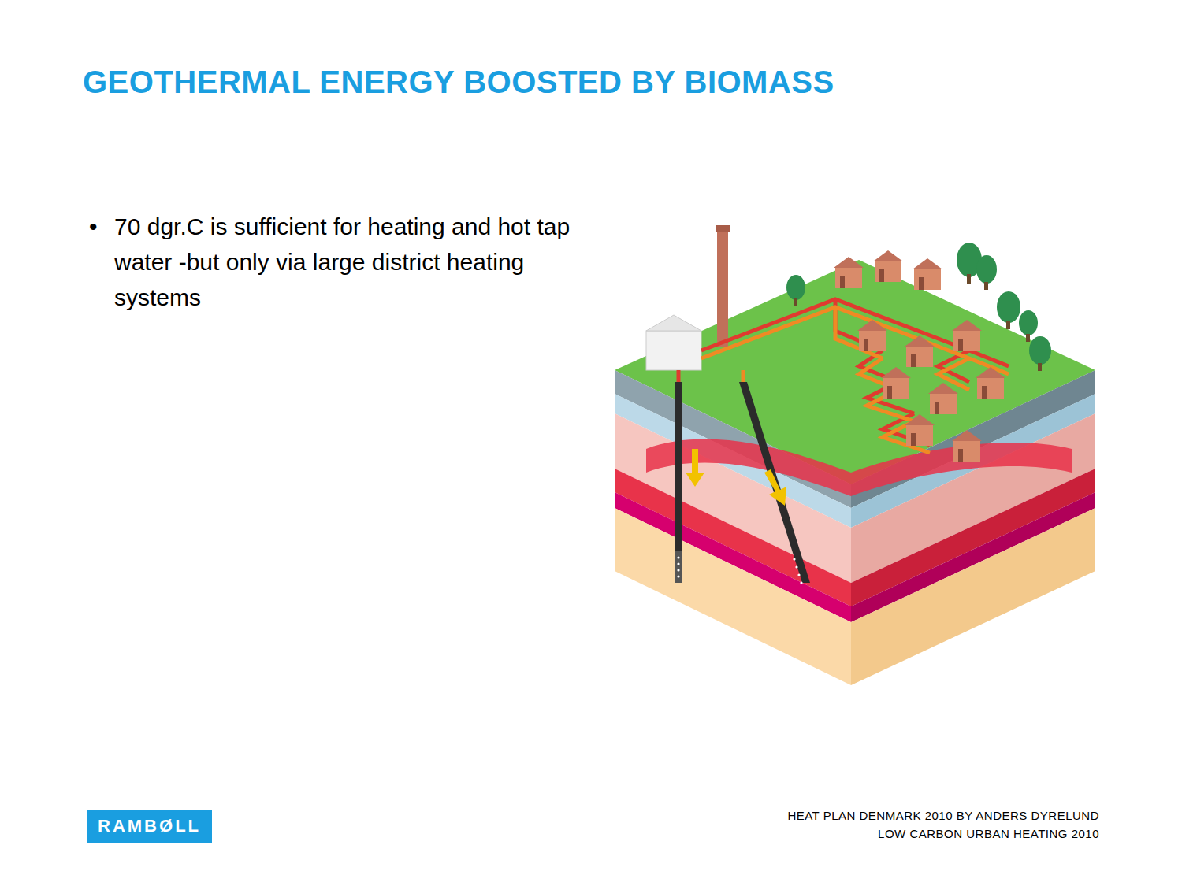GEOTHERMAL ENERGY BOOSTED BY BIOMASS
70 dgr.C is sufficient for heating and hot tap water -but only via large district heating systems
RAMBØLL
HEAT PLAN DENMARK 2010 BY ANDERS DYRELUND
LOW CARBON URBAN HEATING 2010